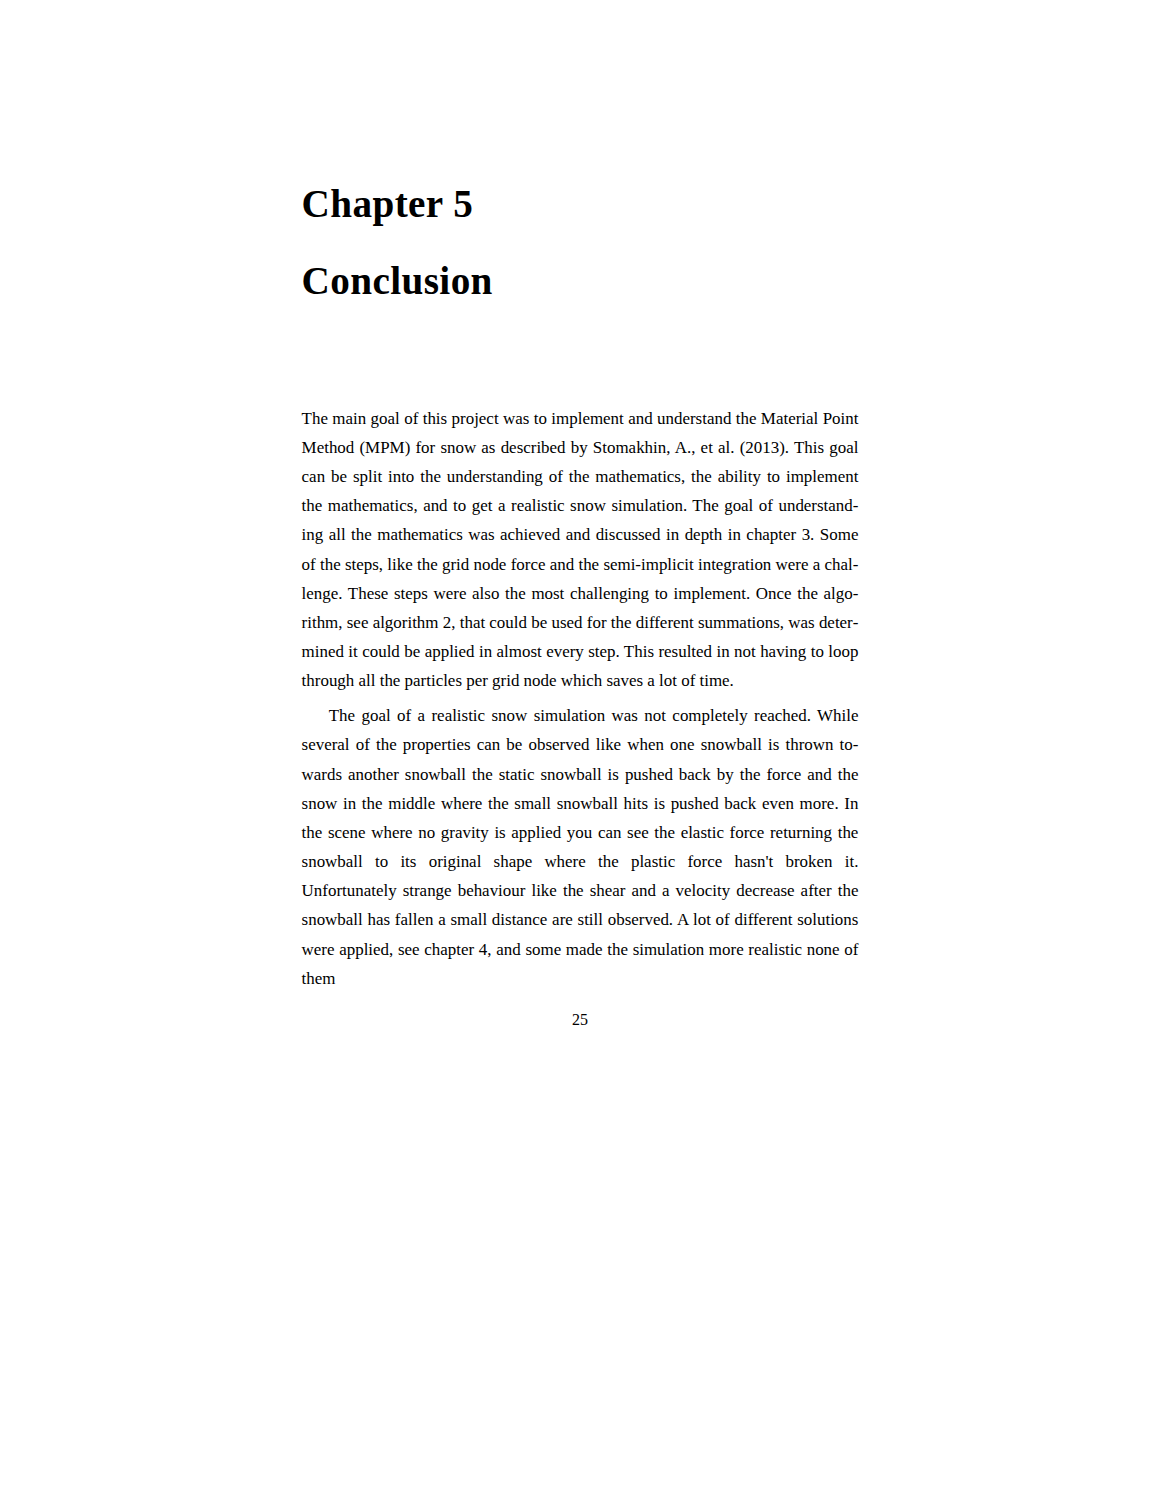Chapter 5
Conclusion
The main goal of this project was to implement and understand the Material Point Method (MPM) for snow as described by Stomakhin, A., et al. (2013). This goal can be split into the understanding of the mathematics, the ability to implement the mathematics, and to get a realistic snow simulation. The goal of understanding all the mathematics was achieved and discussed in depth in chapter 3. Some of the steps, like the grid node force and the semi-implicit integration were a challenge. These steps were also the most challenging to implement. Once the algorithm, see algorithm 2, that could be used for the different summations, was determined it could be applied in almost every step. This resulted in not having to loop through all the particles per grid node which saves a lot of time.
The goal of a realistic snow simulation was not completely reached. While several of the properties can be observed like when one snowball is thrown towards another snowball the static snowball is pushed back by the force and the snow in the middle where the small snowball hits is pushed back even more. In the scene where no gravity is applied you can see the elastic force returning the snowball to its original shape where the plastic force hasn't broken it. Unfortunately strange behaviour like the shear and a velocity decrease after the snowball has fallen a small distance are still observed. A lot of different solutions were applied, see chapter 4, and some made the simulation more realistic none of them
25